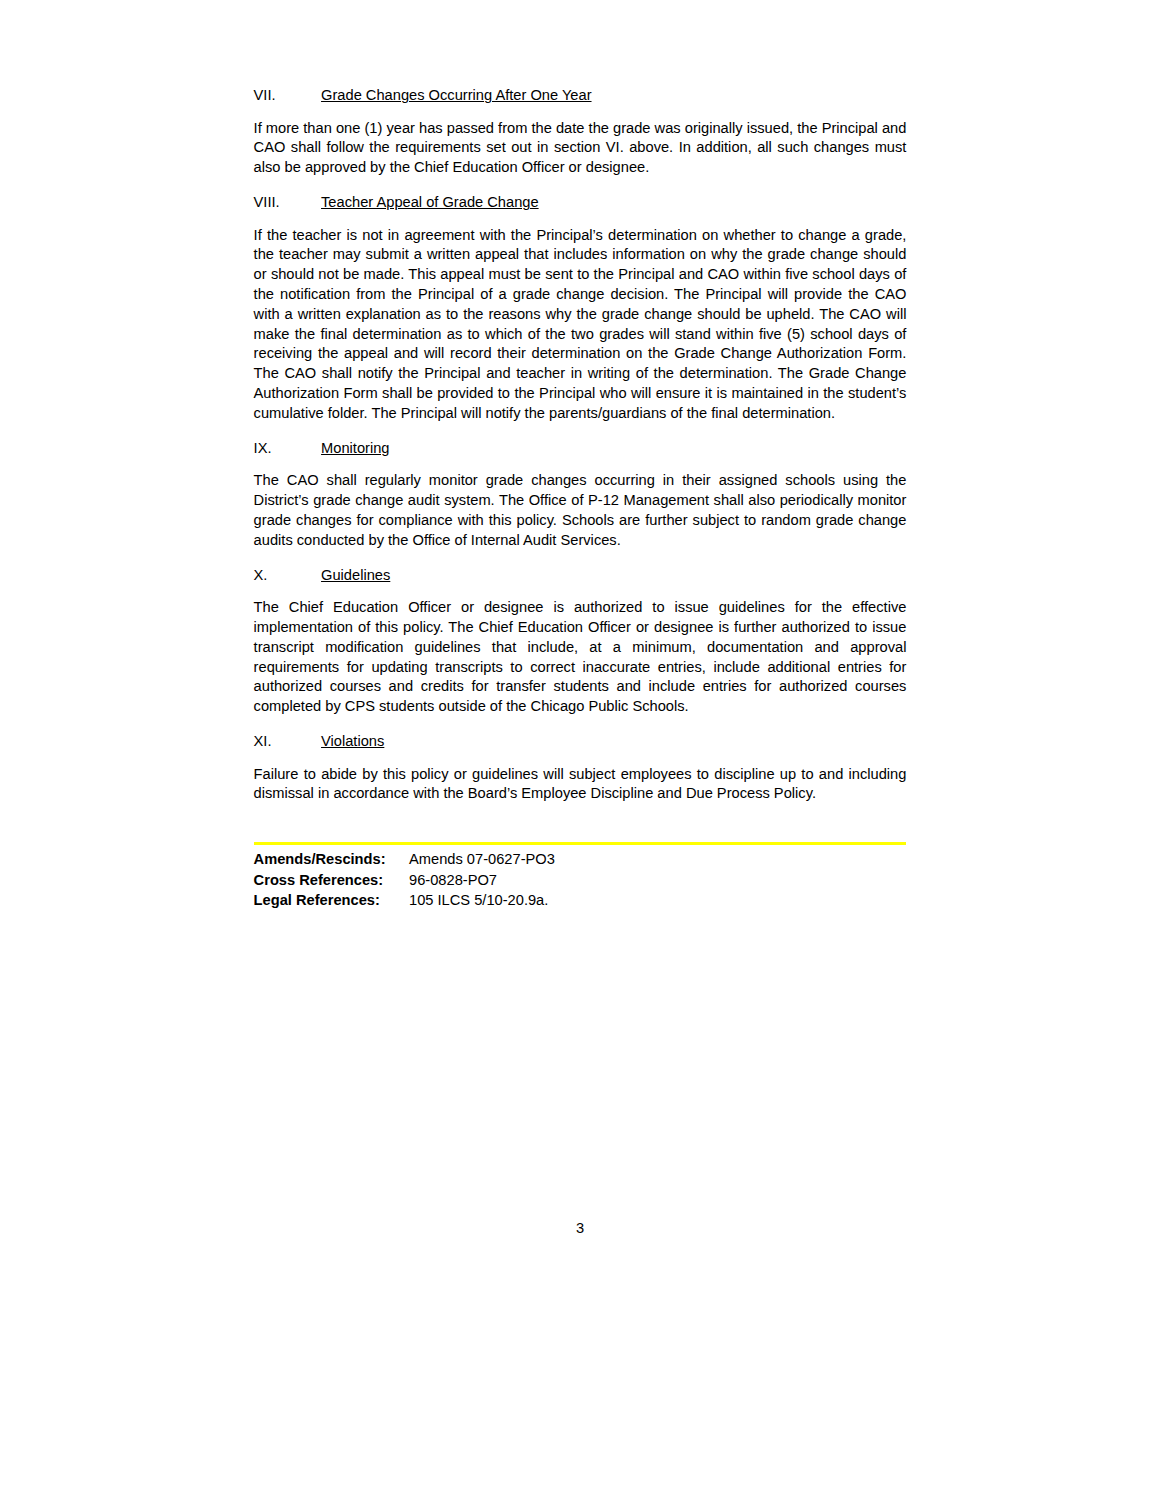VII. Grade Changes Occurring After One Year
If more than one (1) year has passed from the date the grade was originally issued, the Principal and CAO shall follow the requirements set out in section VI. above. In addition, all such changes must also be approved by the Chief Education Officer or designee.
VIII. Teacher Appeal of Grade Change
If the teacher is not in agreement with the Principal’s determination on whether to change a grade, the teacher may submit a written appeal that includes information on why the grade change should or should not be made. This appeal must be sent to the Principal and CAO within five school days of the notification from the Principal of a grade change decision. The Principal will provide the CAO with a written explanation as to the reasons why the grade change should be upheld. The CAO will make the final determination as to which of the two grades will stand within five (5) school days of receiving the appeal and will record their determination on the Grade Change Authorization Form. The CAO shall notify the Principal and teacher in writing of the determination. The Grade Change Authorization Form shall be provided to the Principal who will ensure it is maintained in the student’s cumulative folder. The Principal will notify the parents/guardians of the final determination.
IX. Monitoring
The CAO shall regularly monitor grade changes occurring in their assigned schools using the District’s grade change audit system. The Office of P-12 Management shall also periodically monitor grade changes for compliance with this policy. Schools are further subject to random grade change audits conducted by the Office of Internal Audit Services.
X. Guidelines
The Chief Education Officer or designee is authorized to issue guidelines for the effective implementation of this policy. The Chief Education Officer or designee is further authorized to issue transcript modification guidelines that include, at a minimum, documentation and approval requirements for updating transcripts to correct inaccurate entries, include additional entries for authorized courses and credits for transfer students and include entries for authorized courses completed by CPS students outside of the Chicago Public Schools.
XI. Violations
Failure to abide by this policy or guidelines will subject employees to discipline up to and including dismissal in accordance with the Board’s Employee Discipline and Due Process Policy.
| Amends/Rescinds: | Amends 07-0627-PO3 |
| Cross References: | 96-0828-PO7 |
| Legal References: | 105 ILCS 5/10-20.9a. |
3